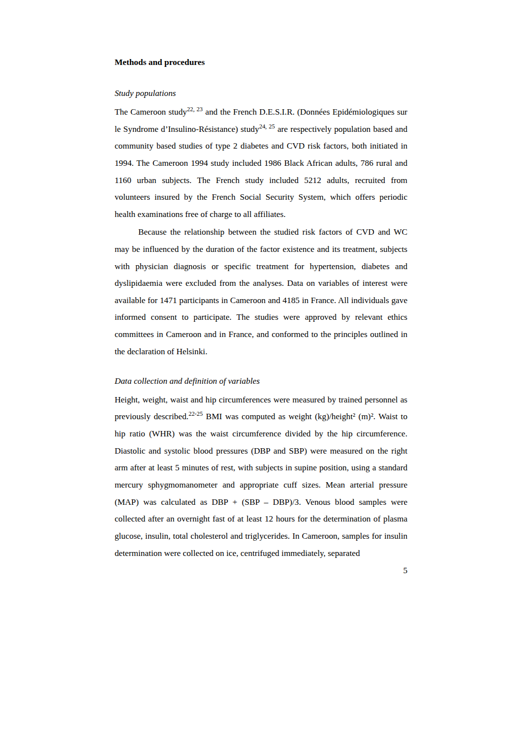Methods and procedures
Study populations
The Cameroon study22, 23 and the French D.E.S.I.R. (Données Epidémiologiques sur le Syndrome d’Insulino-Résistance) study24, 25 are respectively population based and community based studies of type 2 diabetes and CVD risk factors, both initiated in 1994. The Cameroon 1994 study included 1986 Black African adults, 786 rural and 1160 urban subjects. The French study included 5212 adults, recruited from volunteers insured by the French Social Security System, which offers periodic health examinations free of charge to all affiliates.
Because the relationship between the studied risk factors of CVD and WC may be influenced by the duration of the factor existence and its treatment, subjects with physician diagnosis or specific treatment for hypertension, diabetes and dyslipidaemia were excluded from the analyses. Data on variables of interest were available for 1471 participants in Cameroon and 4185 in France. All individuals gave informed consent to participate. The studies were approved by relevant ethics committees in Cameroon and in France, and conformed to the principles outlined in the declaration of Helsinki.
Data collection and definition of variables
Height, weight, waist and hip circumferences were measured by trained personnel as previously described.22-25 BMI was computed as weight (kg)/height² (m)². Waist to hip ratio (WHR) was the waist circumference divided by the hip circumference. Diastolic and systolic blood pressures (DBP and SBP) were measured on the right arm after at least 5 minutes of rest, with subjects in supine position, using a standard mercury sphygmomanometer and appropriate cuff sizes. Mean arterial pressure (MAP) was calculated as DBP + (SBP – DBP)/3. Venous blood samples were collected after an overnight fast of at least 12 hours for the determination of plasma glucose, insulin, total cholesterol and triglycerides. In Cameroon, samples for insulin determination were collected on ice, centrifuged immediately, separated
5